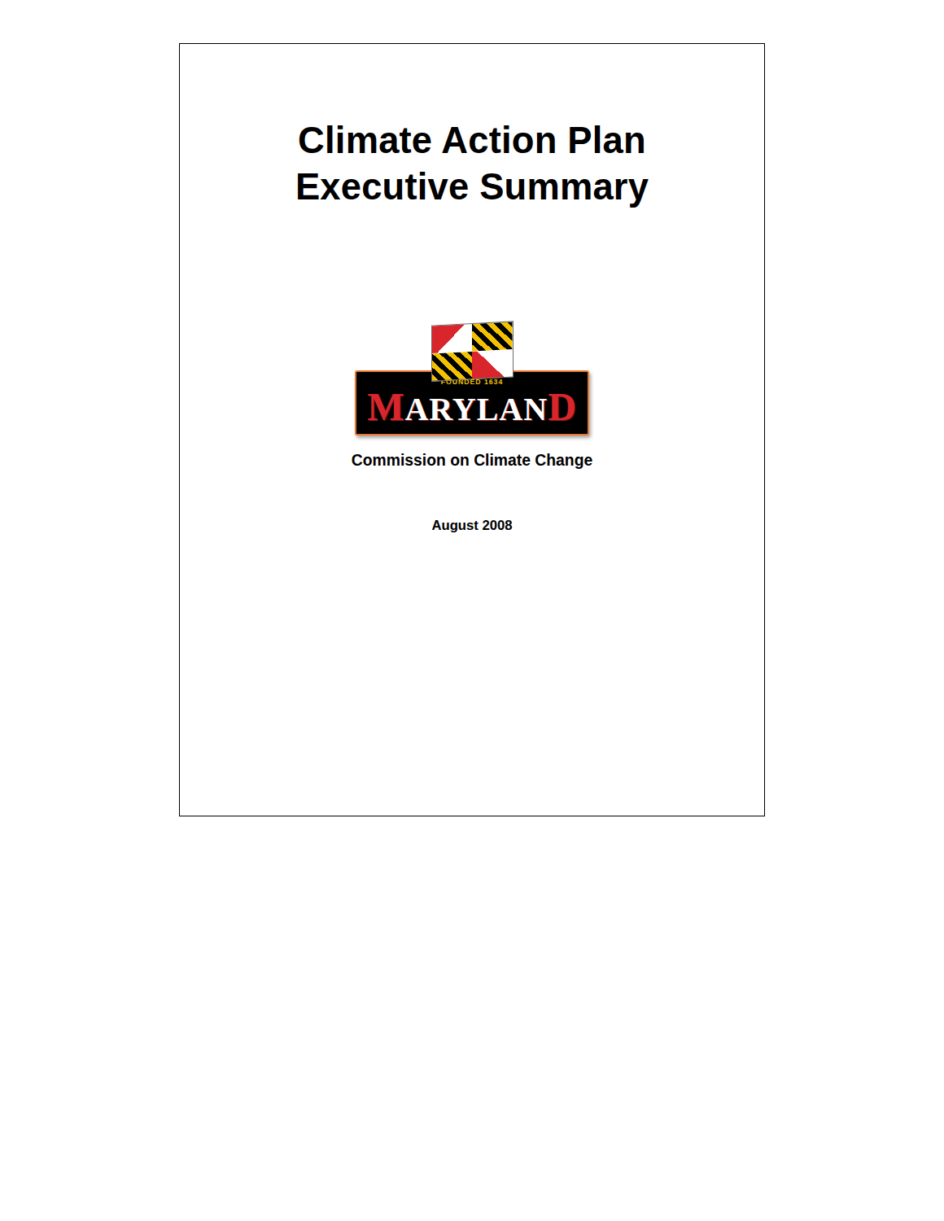Climate Action Plan
Executive Summary
FOUNDED 1634
MARYLAND
Commission on Climate Change
August 2008